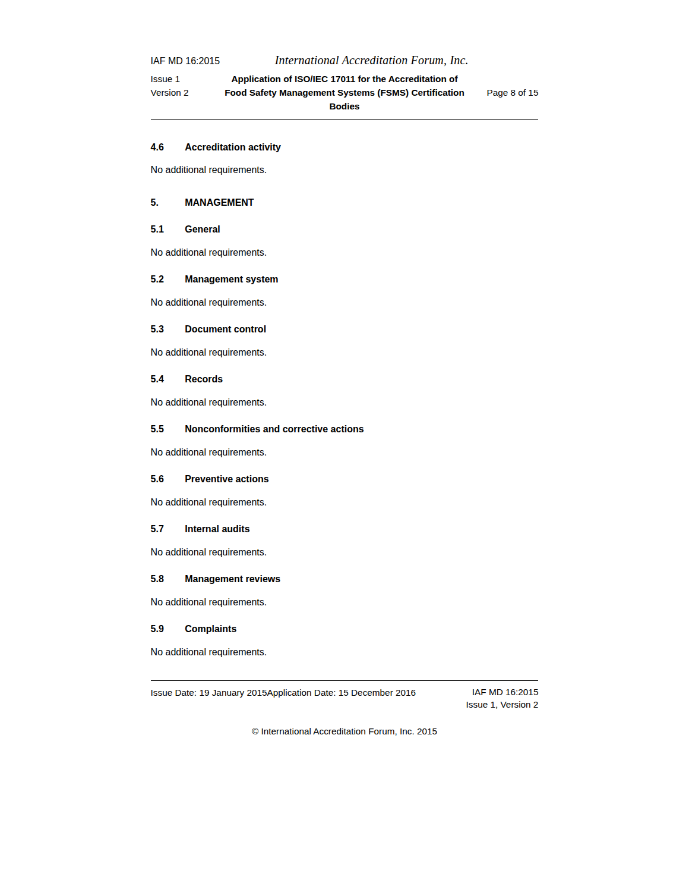IAF MD 16:2015
International Accreditation Forum, Inc.
| Issue 1 | Application of ISO/IEC 17011 for the Accreditation of | |
| Version 2 | Food Safety Management Systems (FSMS) Certification Bodies | Page 8 of 15 |
4.6 Accreditation activity
No additional requirements.
5. MANAGEMENT
5.1 General
No additional requirements.
5.2 Management system
No additional requirements.
5.3 Document control
No additional requirements.
5.4 Records
No additional requirements.
5.5 Nonconformities and corrective actions
No additional requirements.
5.6 Preventive actions
No additional requirements.
5.7 Internal audits
No additional requirements.
5.8 Management reviews
No additional requirements.
5.9 Complaints
No additional requirements.
| Issue Date: 19 January 2015 | Application Date: 15 December 2016 | IAF MD 16:2015 Issue 1, Version 2 |
© International Accreditation Forum, Inc. 2015